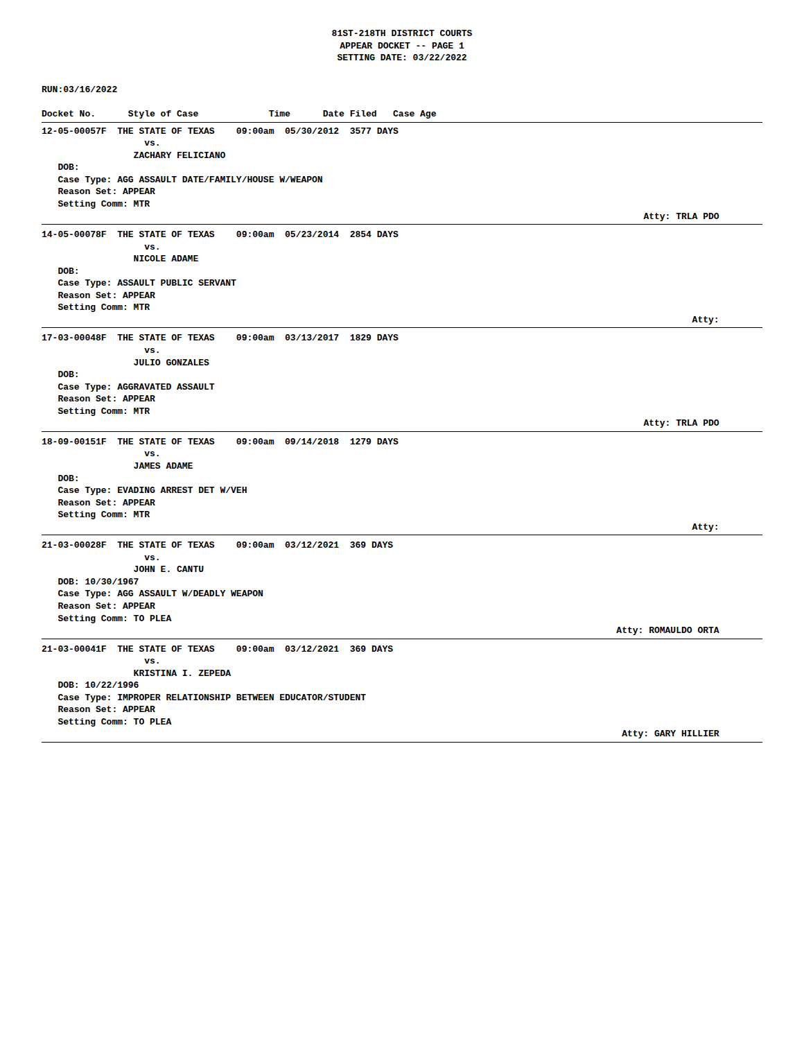81ST-218TH DISTRICT COURTS
APPEAR DOCKET -- PAGE 1
SETTING DATE: 03/22/2022
RUN:03/16/2022
| Docket No. | Style of Case | Time | Date Filed | Case Age |
| --- | --- | --- | --- | --- |
12-05-00057F THE STATE OF TEXAS 09:00am 05/30/2012 3577 DAYS
vs.
ZACHARY FELICIANO
DOB:
Case Type: AGG ASSAULT DATE/FAMILY/HOUSE W/WEAPON
Reason Set: APPEAR
Setting Comm: MTR
Atty: TRLA PDO
14-05-00078F THE STATE OF TEXAS 09:00am 05/23/2014 2854 DAYS
vs.
NICOLE ADAME
DOB:
Case Type: ASSAULT PUBLIC SERVANT
Reason Set: APPEAR
Setting Comm: MTR
Atty:
17-03-00048F THE STATE OF TEXAS 09:00am 03/13/2017 1829 DAYS
vs.
JULIO GONZALES
DOB:
Case Type: AGGRAVATED ASSAULT
Reason Set: APPEAR
Setting Comm: MTR
Atty: TRLA PDO
18-09-00151F THE STATE OF TEXAS 09:00am 09/14/2018 1279 DAYS
vs.
JAMES ADAME
DOB:
Case Type: EVADING ARREST DET W/VEH
Reason Set: APPEAR
Setting Comm: MTR
Atty:
21-03-00028F THE STATE OF TEXAS 09:00am 03/12/2021 369 DAYS
vs.
JOHN E. CANTU
DOB: 10/30/1967
Case Type: AGG ASSAULT W/DEADLY WEAPON
Reason Set: APPEAR
Setting Comm: TO PLEA
Atty: ROMAULDO ORTA
21-03-00041F THE STATE OF TEXAS 09:00am 03/12/2021 369 DAYS
vs.
KRISTINA I. ZEPEDA
DOB: 10/22/1996
Case Type: IMPROPER RELATIONSHIP BETWEEN EDUCATOR/STUDENT
Reason Set: APPEAR
Setting Comm: TO PLEA
Atty: GARY HILLIER